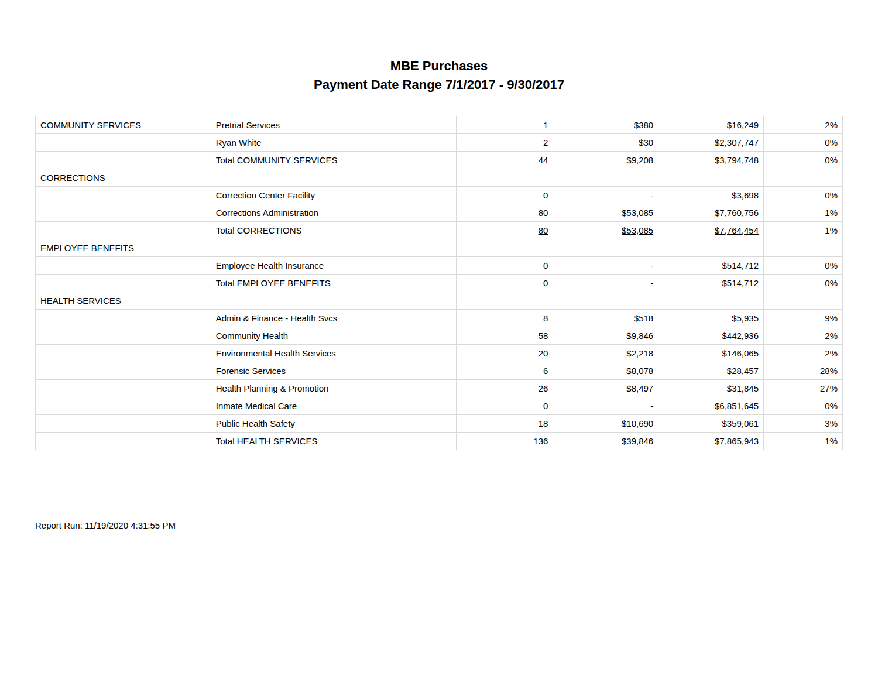MBE Purchases
Payment Date Range 7/1/2017 - 9/30/2017
| COMMUNITY SERVICES | Pretrial Services | 1 | $380 | $16,249 | 2% |
| | Ryan White | 2 | $30 | $2,307,747 | 0% |
| | Total COMMUNITY SERVICES | 44 | $9,208 | $3,794,748 | 0% |
| CORRECTIONS | | | | | |
| | Correction Center Facility | 0 | - | $3,698 | 0% |
| | Corrections Administration | 80 | $53,085 | $7,760,756 | 1% |
| | Total CORRECTIONS | 80 | $53,085 | $7,764,454 | 1% |
| EMPLOYEE BENEFITS | | | | | |
| | Employee Health Insurance | 0 | - | $514,712 | 0% |
| | Total EMPLOYEE BENEFITS | 0 | - | $514,712 | 0% |
| HEALTH SERVICES | | | | | |
| | Admin & Finance - Health Svcs | 8 | $518 | $5,935 | 9% |
| | Community Health | 58 | $9,846 | $442,936 | 2% |
| | Environmental Health Services | 20 | $2,218 | $146,065 | 2% |
| | Forensic Services | 6 | $8,078 | $28,457 | 28% |
| | Health Planning & Promotion | 26 | $8,497 | $31,845 | 27% |
| | Inmate Medical Care | 0 | - | $6,851,645 | 0% |
| | Public Health Safety | 18 | $10,690 | $359,061 | 3% |
| | Total HEALTH SERVICES | 136 | $39,846 | $7,865,943 | 1% |
Report Run: 11/19/2020 4:31:55 PM